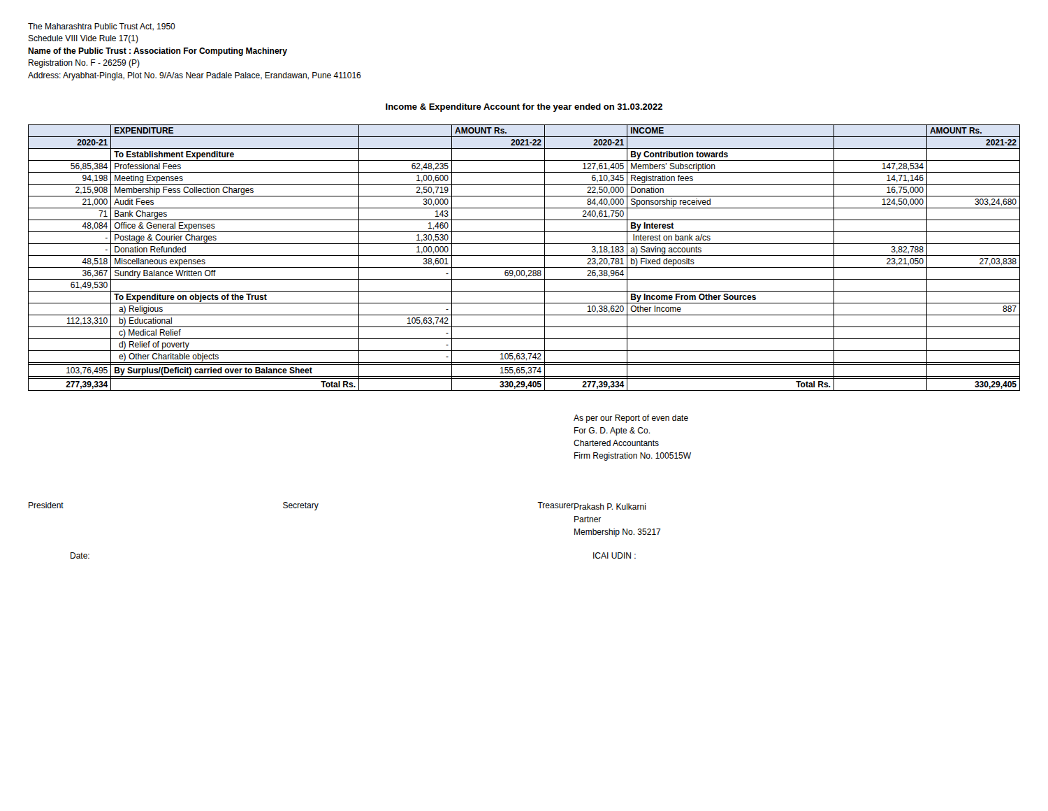The Maharashtra Public Trust Act, 1950
Schedule VIII Vide Rule 17(1)
Name of the Public Trust : Association For Computing Machinery
Registration No. F - 26259 (P)
Address: Aryabhat-Pingla, Plot No. 9/A/as Near Padale Palace, Erandawan, Pune 411016
Income & Expenditure Account for the year ended on 31.03.2022
| | EXPENDITURE | | AMOUNT Rs. | | INCOME | | AMOUNT Rs. |
| --- | --- | --- | --- | --- | --- | --- | --- |
| 2020-21 | | | 2021-22 | 2020-21 | | | 2021-22 |
| | To Establishment Expenditure | | | | By Contribution towards | | |
| 56,85,384 | Professional Fees | 62,48,235 | | 127,61,405 | Members' Subscription | 147,28,534 | |
| 94,198 | Meeting Expenses | 1,00,600 | | 6,10,345 | Registration fees | 14,71,146 | |
| 2,15,908 | Membership Fess Collection Charges | 2,50,719 | | 22,50,000 | Donation | 16,75,000 | |
| 21,000 | Audit Fees | 30,000 | | 84,40,000 | Sponsorship received | 124,50,000 | 303,24,680 |
| 71 | Bank Charges | 143 | | 240,61,750 | | | |
| 48,084 | Office & General Expenses | 1,460 | | | By Interest | | |
| - | Postage & Courier Charges | 1,30,530 | | | Interest on bank a/cs | | |
| - | Donation Refunded | 1,00,000 | | 3,18,183 | a) Saving accounts | 3,82,788 | |
| 48,518 | Miscellaneous expenses | 38,601 | | 23,20,781 | b) Fixed deposits | 23,21,050 | 27,03,838 |
| 36,367 | Sundry Balance Written Off | - | 69,00,288 | 26,38,964 | | | |
| 61,49,530 | | | | | | | |
| | To Expenditure on objects of the Trust | | | | By Income From Other Sources | | |
| | a) Religious | - | | 10,38,620 | Other Income | | 887 |
| 112,13,310 | b) Educational | 105,63,742 | | | | | |
| | c) Medical Relief | - | | | | | |
| | d) Relief of poverty | - | | | | | |
| | e) Other Charitable objects | - | 105,63,742 | | | | |
| 103,76,495 | By Surplus/(Deficit) carried over to Balance Sheet | | 155,65,374 | | | | |
| 277,39,334 | Total Rs. | | 330,29,405 | 277,39,334 | Total Rs. | | 330,29,405 |
As per our Report of even date
For G. D. Apte & Co.
Chartered Accountants
Firm Registration No. 100515W
President Secretary Treasurer
Prakash P. Kulkarni
Partner
Membership No. 35217
Date:
ICAI UDIN :